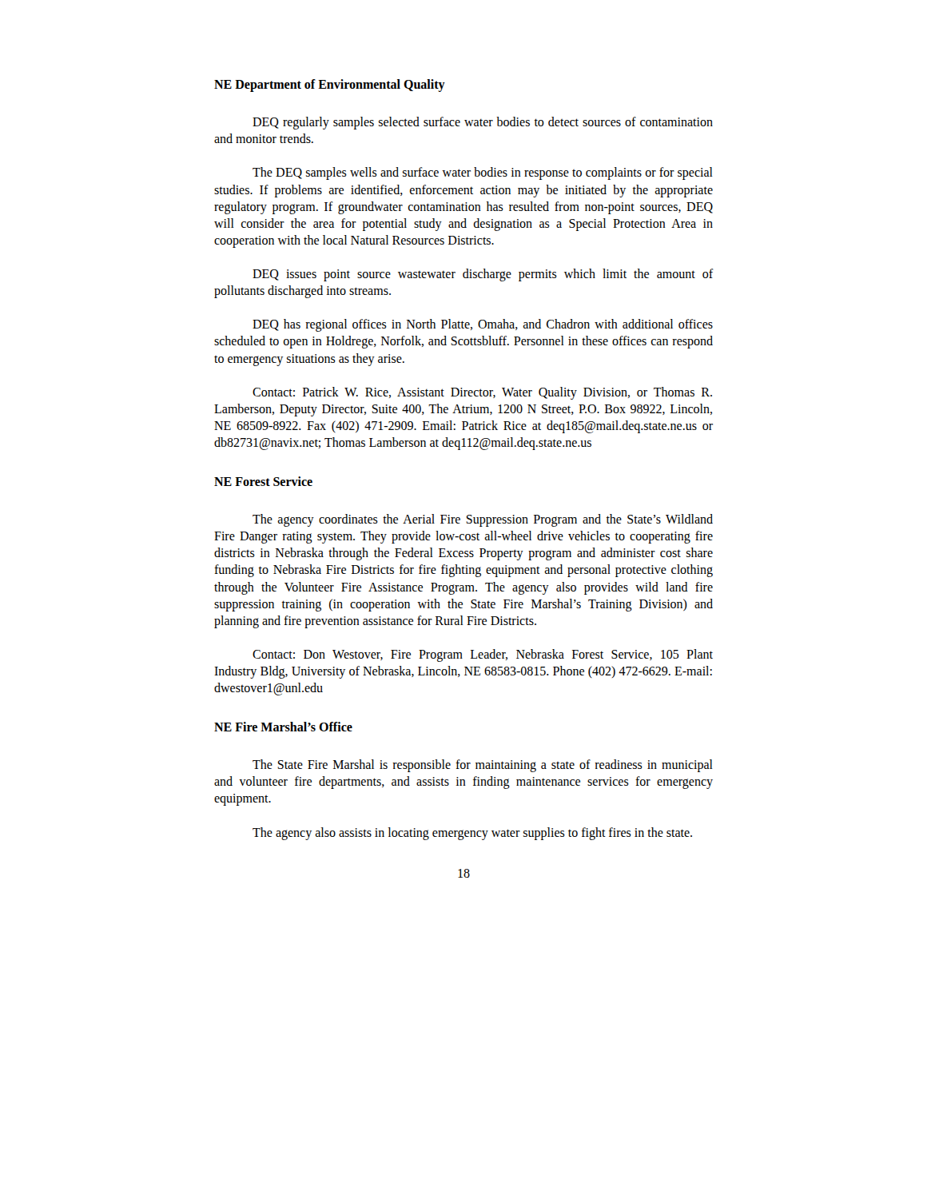NE Department of Environmental Quality
DEQ regularly samples selected surface water bodies to detect sources of contamination and monitor trends.
The DEQ samples wells and surface water bodies in response to complaints or for special studies. If problems are identified, enforcement action may be initiated by the appropriate regulatory program. If groundwater contamination has resulted from non-point sources, DEQ will consider the area for potential study and designation as a Special Protection Area in cooperation with the local Natural Resources Districts.
DEQ issues point source wastewater discharge permits which limit the amount of pollutants discharged into streams.
DEQ has regional offices in North Platte, Omaha, and Chadron with additional offices scheduled to open in Holdrege, Norfolk, and Scottsbluff. Personnel in these offices can respond to emergency situations as they arise.
Contact: Patrick W. Rice, Assistant Director, Water Quality Division, or Thomas R. Lamberson, Deputy Director, Suite 400, The Atrium, 1200 N Street, P.O. Box 98922, Lincoln, NE 68509-8922. Fax (402) 471-2909. Email: Patrick Rice at deq185@mail.deq.state.ne.us or db82731@navix.net; Thomas Lamberson at deq112@mail.deq.state.ne.us
NE Forest Service
The agency coordinates the Aerial Fire Suppression Program and the State’s Wildland Fire Danger rating system. They provide low-cost all-wheel drive vehicles to cooperating fire districts in Nebraska through the Federal Excess Property program and administer cost share funding to Nebraska Fire Districts for fire fighting equipment and personal protective clothing through the Volunteer Fire Assistance Program. The agency also provides wild land fire suppression training (in cooperation with the State Fire Marshal’s Training Division) and planning and fire prevention assistance for Rural Fire Districts.
Contact: Don Westover, Fire Program Leader, Nebraska Forest Service, 105 Plant Industry Bldg, University of Nebraska, Lincoln, NE 68583-0815. Phone (402) 472-6629. E-mail: dwestover1@unl.edu
NE Fire Marshal’s Office
The State Fire Marshal is responsible for maintaining a state of readiness in municipal and volunteer fire departments, and assists in finding maintenance services for emergency equipment.
The agency also assists in locating emergency water supplies to fight fires in the state.
18